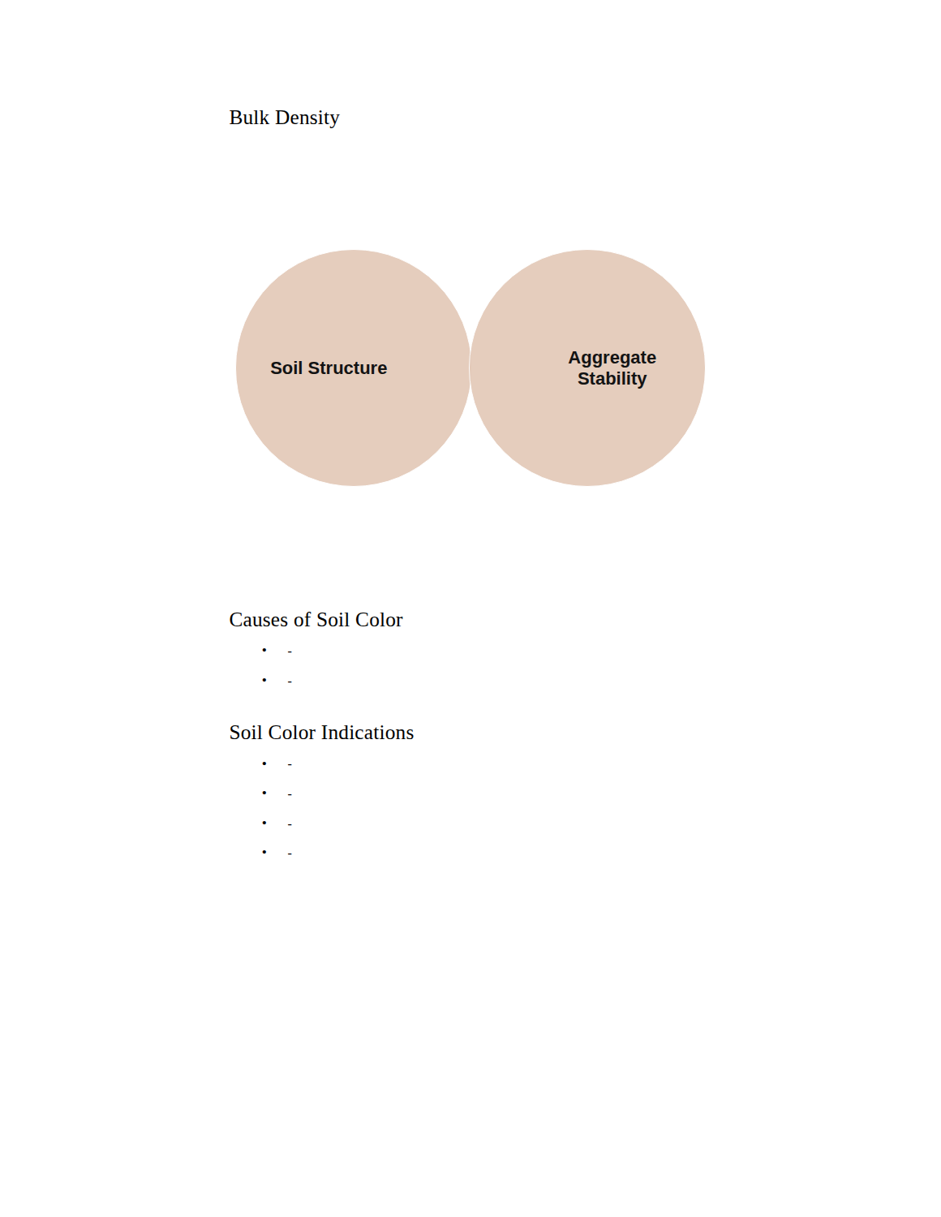Bulk Density
Soil Structure
Aggregate
Stability
Causes of Soil Color
-
-
Soil Color Indications
-
-
-
-